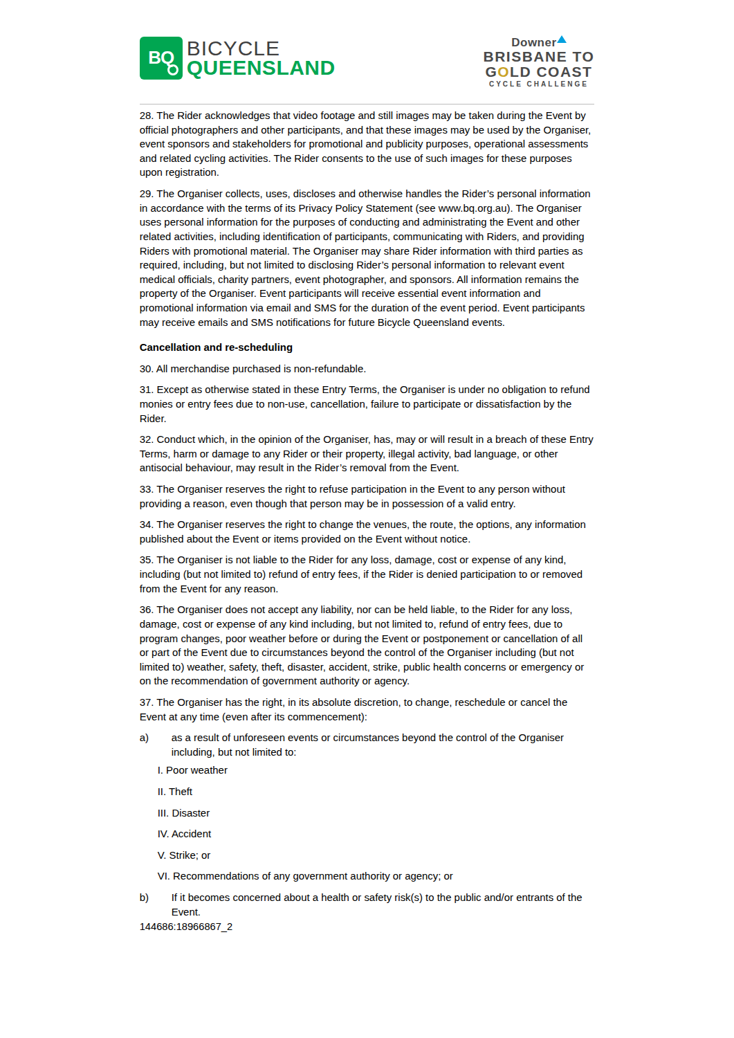BICYCLE
QUEENSLAND
Downer
BRISBANE TO
GOLD COAST
CYCLE CHALLENGE
28. The Rider acknowledges that video footage and still images may be taken during the Event by official photographers and other participants, and that these images may be used by the Organiser, event sponsors and stakeholders for promotional and publicity purposes, operational assessments and related cycling activities. The Rider consents to the use of such images for these purposes upon registration.
29. The Organiser collects, uses, discloses and otherwise handles the Rider’s personal information in accordance with the terms of its Privacy Policy Statement (see www.bq.org.au). The Organiser uses personal information for the purposes of conducting and administrating the Event and other related activities, including identification of participants, communicating with Riders, and providing Riders with promotional material. The Organiser may share Rider information with third parties as required, including, but not limited to disclosing Rider’s personal information to relevant event medical officials, charity partners, event photographer, and sponsors. All information remains the property of the Organiser. Event participants will receive essential event information and promotional information via email and SMS for the duration of the event period. Event participants may receive emails and SMS notifications for future Bicycle Queensland events.
Cancellation and re-scheduling
30. All merchandise purchased is non-refundable.
31. Except as otherwise stated in these Entry Terms, the Organiser is under no obligation to refund monies or entry fees due to non-use, cancellation, failure to participate or dissatisfaction by the Rider.
32. Conduct which, in the opinion of the Organiser, has, may or will result in a breach of these Entry Terms, harm or damage to any Rider or their property, illegal activity, bad language, or other antisocial behaviour, may result in the Rider’s removal from the Event.
33. The Organiser reserves the right to refuse participation in the Event to any person without providing a reason, even though that person may be in possession of a valid entry.
34. The Organiser reserves the right to change the venues, the route, the options, any information published about the Event or items provided on the Event without notice.
35. The Organiser is not liable to the Rider for any loss, damage, cost or expense of any kind, including (but not limited to) refund of entry fees, if the Rider is denied participation to or removed from the Event for any reason.
36. The Organiser does not accept any liability, nor can be held liable, to the Rider for any loss, damage, cost or expense of any kind including, but not limited to, refund of entry fees, due to program changes, poor weather before or during the Event or postponement or cancellation of all or part of the Event due to circumstances beyond the control of the Organiser including (but not limited to) weather, safety, theft, disaster, accident, strike, public health concerns or emergency or on the recommendation of government authority or agency.
37. The Organiser has the right, in its absolute discretion, to change, reschedule or cancel the Event at any time (even after its commencement):
a)
as a result of unforeseen events or circumstances beyond the control of the Organiser including, but not limited to:
I. Poor weather
II. Theft
III. Disaster
IV. Accident
V. Strike; or
VI. Recommendations of any government authority or agency; or
b)
If it becomes concerned about a health or safety risk(s) to the public and/or entrants of the Event.
144686:18966867_2